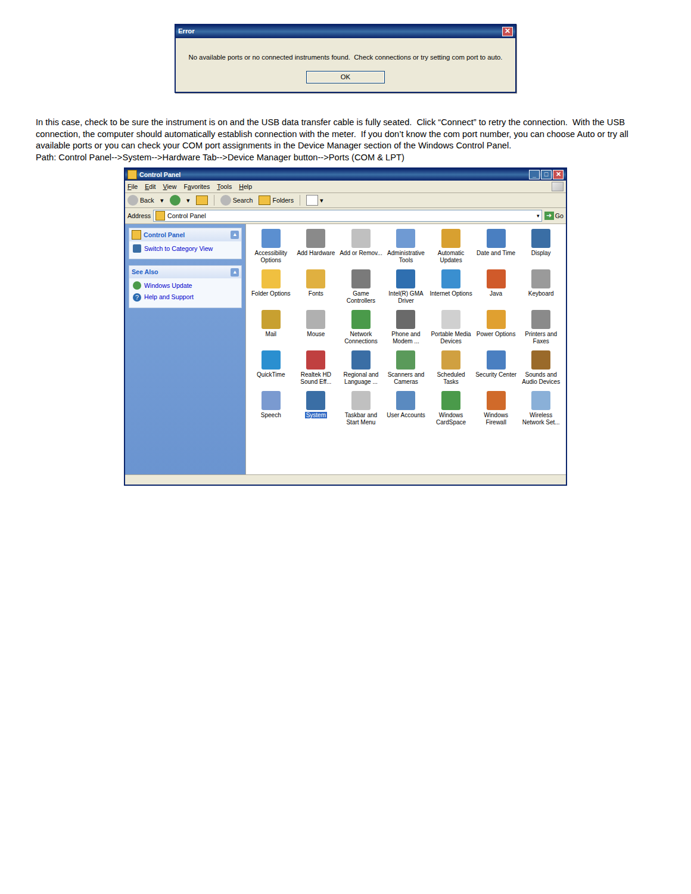Error ✕
No available ports or no connected instruments found. Check connections or try setting com port to auto.
OK
In this case, check to be sure the instrument is on and the USB data transfer cable is fully seated. Click “Connect” to retry the connection. With the USB connection, the computer should automatically establish connection with the meter. If you don’t know the com port number, you can choose Auto or try all available ports or you can check your COM port assignments in the Device Manager section of the Windows Control Panel.
Path: Control Panel-->System-->Hardware Tab-->Device Manager button-->Ports (COM & LPT)
Control Panel _□✕
File
Edit
View
Favorites
Tools
Help
Back ▾ ▾ Search Folders ▾
Address Control Panel ▾ ➜Go
Control Panel ▴
Switch to Category View
See Also ▴
Windows Update ?Help and Support
Accessibility Options
Add Hardware
Add or Remov...
Administrative Tools
Automatic Updates
Date and Time
Display
Folder Options
Fonts
Game Controllers
Intel(R) GMA Driver
Internet Options
Java
Keyboard
Mail
Mouse
Network Connections
Phone and Modem ...
Portable Media Devices
Power Options
Printers and Faxes
QuickTime
Realtek HD Sound Eff...
Regional and Language ...
Scanners and Cameras
Scheduled Tasks
Security Center
Sounds and Audio Devices
Speech
System
Taskbar and Start Menu
User Accounts
Windows CardSpace
Windows Firewall
Wireless Network Set...